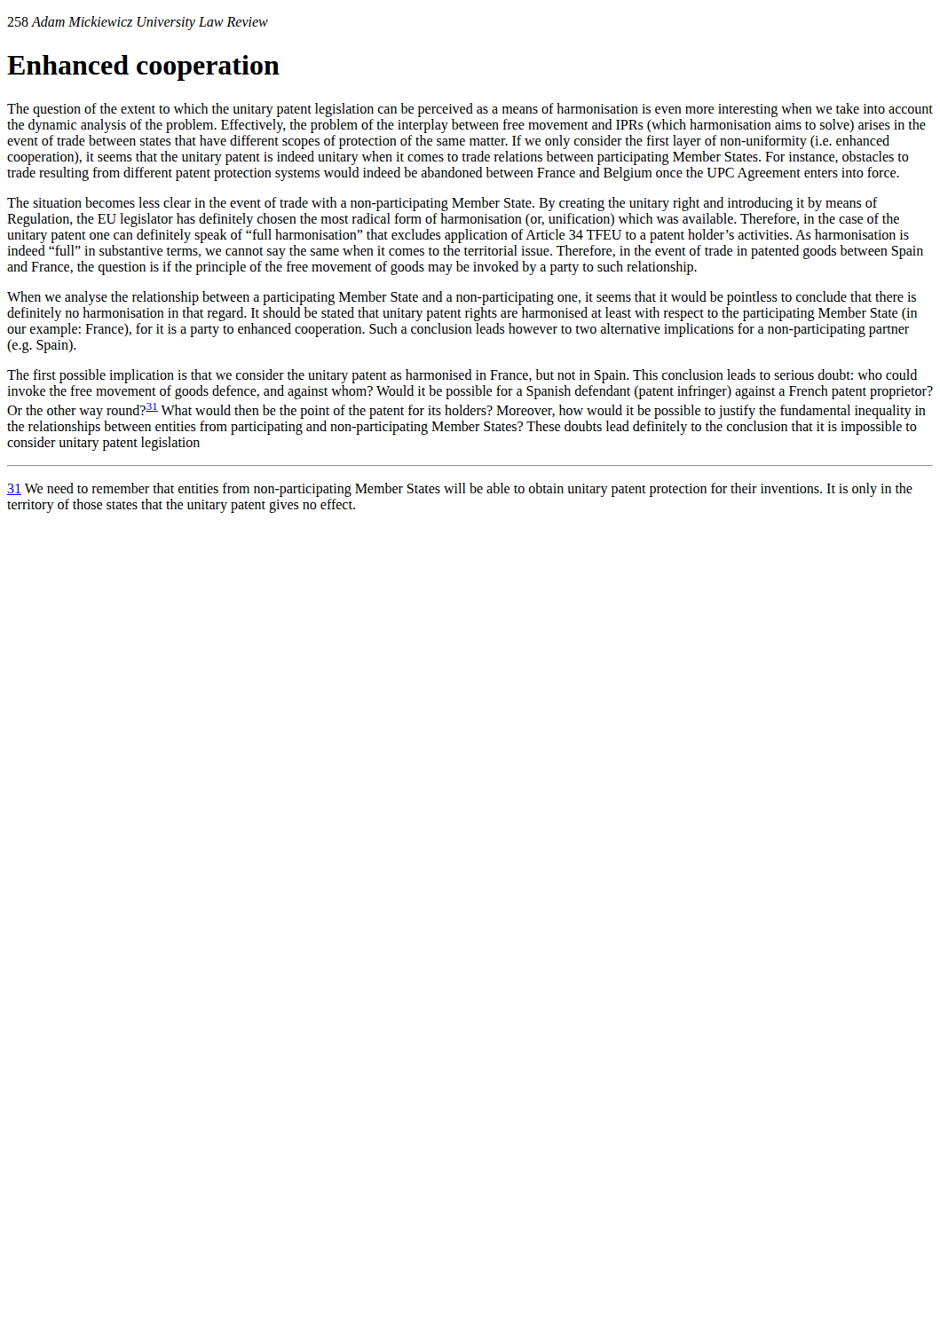258 Adam Mickiewicz University Law Review
Enhanced cooperation
The question of the extent to which the unitary patent legislation can be perceived as a means of harmonisation is even more interesting when we take into account the dynamic analysis of the problem. Effectively, the problem of the interplay between free movement and IPRs (which harmonisation aims to solve) arises in the event of trade between states that have different scopes of protection of the same matter. If we only consider the first layer of non-uniformity (i.e. enhanced cooperation), it seems that the unitary patent is indeed unitary when it comes to trade relations between participating Member States. For instance, obstacles to trade resulting from different patent protection systems would indeed be abandoned between France and Belgium once the UPC Agreement enters into force.
The situation becomes less clear in the event of trade with a non-participating Member State. By creating the unitary right and introducing it by means of Regulation, the EU legislator has definitely chosen the most radical form of harmonisation (or, unification) which was available. Therefore, in the case of the unitary patent one can definitely speak of “full harmonisation” that excludes application of Article 34 TFEU to a patent holder’s activities. As harmonisation is indeed “full” in substantive terms, we cannot say the same when it comes to the territorial issue. Therefore, in the event of trade in patented goods between Spain and France, the question is if the principle of the free movement of goods may be invoked by a party to such relationship.
When we analyse the relationship between a participating Member State and a non-participating one, it seems that it would be pointless to conclude that there is definitely no harmonisation in that regard. It should be stated that unitary patent rights are harmonised at least with respect to the participating Member State (in our example: France), for it is a party to enhanced cooperation. Such a conclusion leads however to two alternative implications for a non-participating partner (e.g. Spain).
The first possible implication is that we consider the unitary patent as harmonised in France, but not in Spain. This conclusion leads to serious doubt: who could invoke the free movement of goods defence, and against whom? Would it be possible for a Spanish defendant (patent infringer) against a French patent proprietor? Or the other way round?31 What would then be the point of the patent for its holders? Moreover, how would it be possible to justify the fundamental inequality in the relationships between entities from participating and non-participating Member States? These doubts lead definitely to the conclusion that it is impossible to consider unitary patent legislation
31 We need to remember that entities from non-participating Member States will be able to obtain unitary patent protection for their inventions. It is only in the territory of those states that the unitary patent gives no effect.